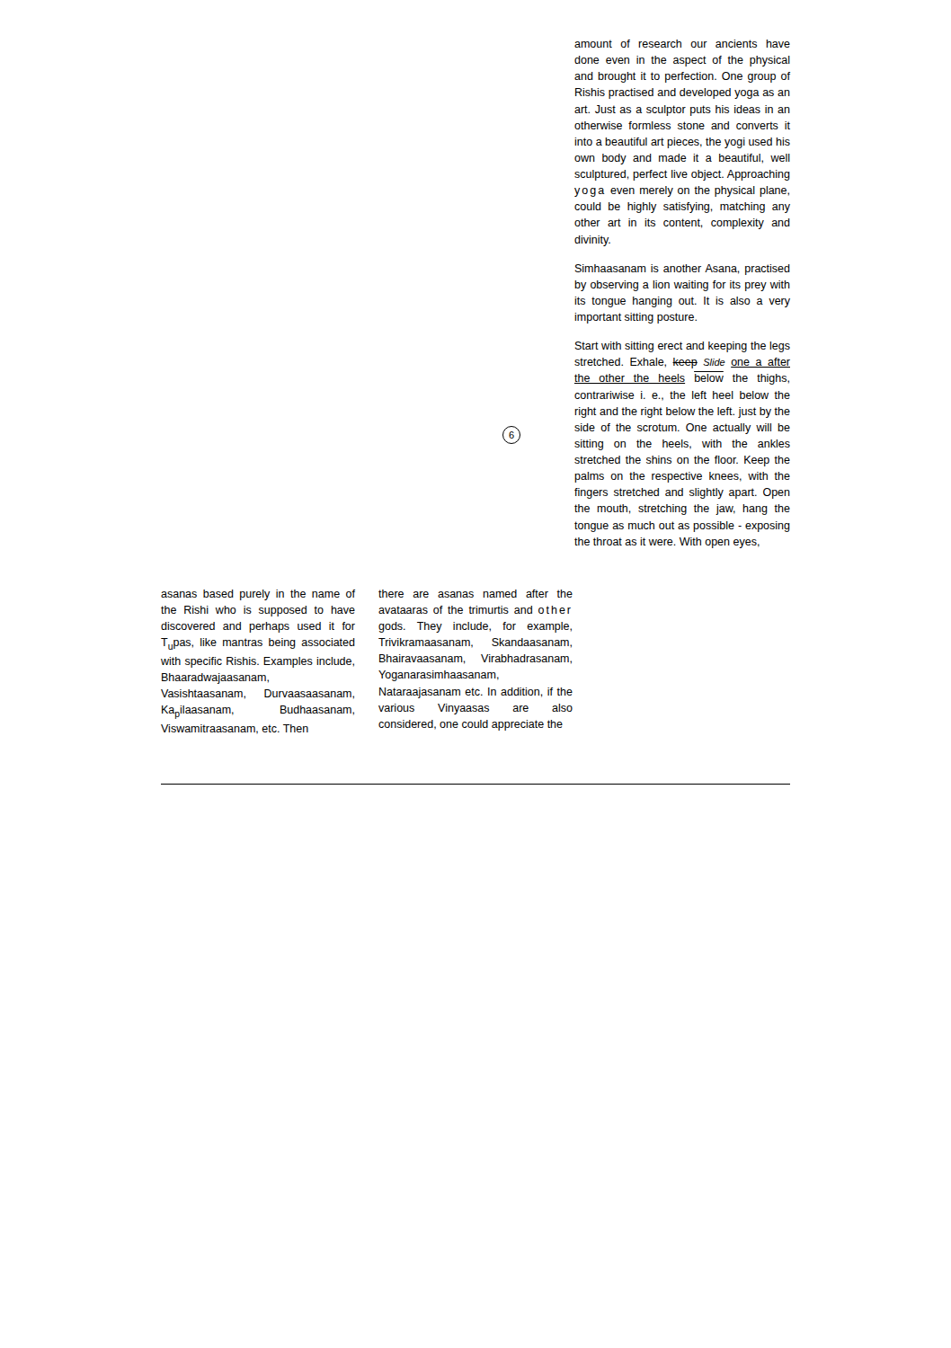6
amount of research our ancients have done even in the aspect of the physical and brought it to perfection. One group of Rishis practised and developed yoga as an art. Just as a sculptor puts his ideas in an otherwise formless stone and converts it into a beautiful art pieces, the yogi used his own body and made it a beautiful, well sculptured, perfect live object. Approaching yoga even merely on the physical plane, could be highly satisfying, matching any other art in its content, complexity and divinity.
Simhaasanam is another Asana, practised by observing a lion waiting for its prey with its tongue hanging out. It is also a very important sitting posture.
Start with sitting erect and keeping the legs stretched. Exhale, keep Slide one a after the other the heels below the thighs, contrariwise i. e., the left heel below the right and the right below the left. just by the side of the scrotum. One actually will be sitting on the heels, with the ankles stretched the shins on the floor. Keep the palms on the respective knees, with the fingers stretched and slightly apart. Open the mouth, stretching the jaw, hang the tongue as much out as possible - exposing the throat as it were. With open eyes,
asanas based purely in the name of the Rishi who is supposed to have discovered and perhaps used it for Tupas, like mantras being associated with specific Rishis. Examples include, Bhaaradwajaasanam, Vasishtaasanam, Durvaasaasanam, Kapilaasanam, Budhaasanam, Viswamitraasanam, etc. Then
there are asanas named after the avataaras of the trimurtis and other gods. They include, for example, Trivikramaasanam, Skandaasanam, Bhairavaasanam, Virabhadrasanam, Yoganarasimhaasanam, Nataraajasanam etc. In addition, if the various Vinyaasas are also considered, one could appreciate the